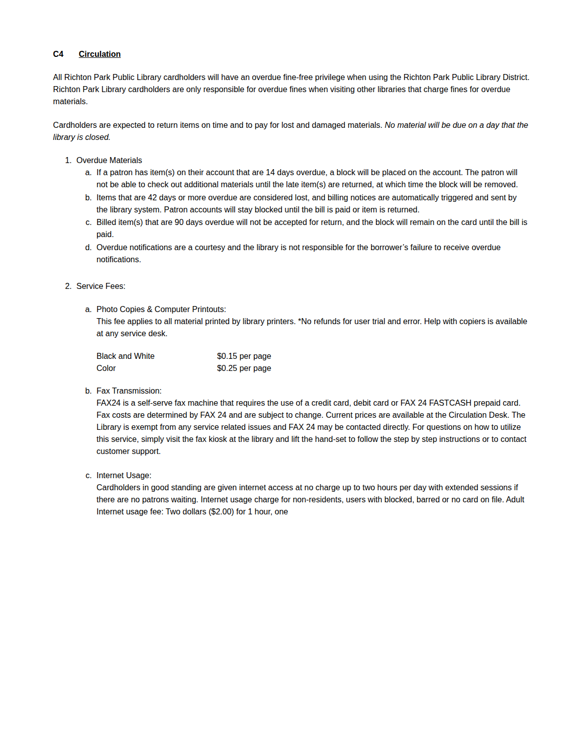C4 Circulation
All Richton Park Public Library cardholders will have an overdue fine-free privilege when using the Richton Park Public Library District. Richton Park Library cardholders are only responsible for overdue fines when visiting other libraries that charge fines for overdue materials.
Cardholders are expected to return items on time and to pay for lost and damaged materials. No material will be due on a day that the library is closed.
Overdue Materials
If a patron has item(s) on their account that are 14 days overdue, a block will be placed on the account. The patron will not be able to check out additional materials until the late item(s) are returned, at which time the block will be removed.
Items that are 42 days or more overdue are considered lost, and billing notices are automatically triggered and sent by the library system. Patron accounts will stay blocked until the bill is paid or item is returned.
Billed item(s) that are 90 days overdue will not be accepted for return, and the block will remain on the card until the bill is paid.
Overdue notifications are a courtesy and the library is not responsible for the borrower’s failure to receive overdue notifications.
Service Fees:
Photo Copies & Computer Printouts:
This fee applies to all material printed by library printers. *No refunds for user trial and error. Help with copiers is available at any service desk.
| Black and White | $0.15 per page |
| Color | $0.25 per page |
Fax Transmission:
FAX24 is a self-serve fax machine that requires the use of a credit card, debit card or FAX 24 FASTCASH prepaid card. Fax costs are determined by FAX 24 and are subject to change. Current prices are available at the Circulation Desk. The Library is exempt from any service related issues and FAX 24 may be contacted directly. For questions on how to utilize this service, simply visit the fax kiosk at the library and lift the hand-set to follow the step by step instructions or to contact customer support.
Internet Usage:
Cardholders in good standing are given internet access at no charge up to two hours per day with extended sessions if there are no patrons waiting. Internet usage charge for non-residents, users with blocked, barred or no card on file. Adult Internet usage fee: Two dollars ($2.00) for 1 hour, one